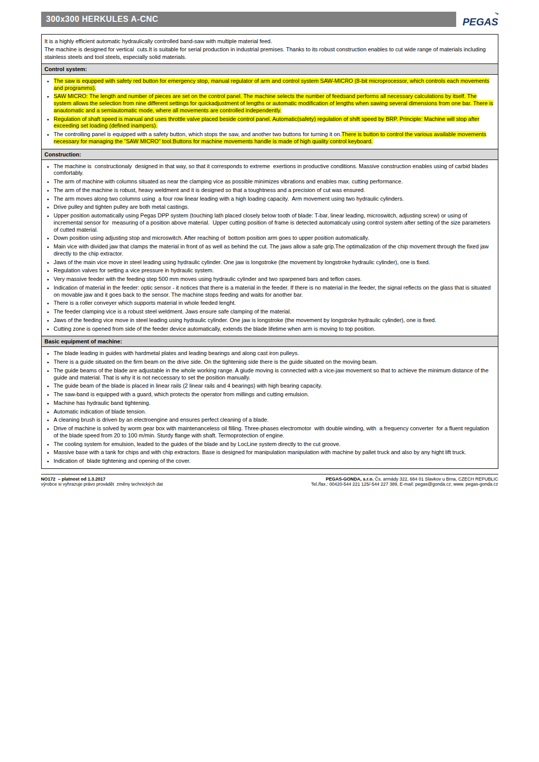300x300 HERKULES A-CNC
⤷ PEGAS
| It is a highly efficient automatic hydraulically controlled band-saw with multiple material feed. The machine is designed for vertical cuts.It is suitable for serial production in industrial premises. Thanks to its robust construction enables to cut wide range of materials including stainless steels and tool steels, especially solid materials. |
| Control system: |
| The saw is equpped with safety red button for emergency stop, manual regulator of arm and control system SAW-MICRO (8-bit microprocessor, which controls each movements and programms). SAW MICRO: The length and number of pieces are set on the control panel. The machine selects the number of feedsand performs all necessary calculations by itself. The system allows the selection from nine different settings for quickadjustment of lengths or automatic modification of lengths when sawing several dimensions from one bar. There is anautomatic and a semiautomatic mode, where all movements are controlled independently. Regulation of shaft speed is manual and uses throttle valve placed beside control panel. Automatic(safety) regulation of shift speed by BRP. Principle: Machine will stop after exceeding set loading (defined inampers). The controlling panel is equipped with a safety button, which stops the saw, and another two buttons for turning it on. There is button to control the various available movements necessary for managing the “SAW MICRO” tool.Buttons for machine movements handle is made of high quality control keyboard. |
| Construction: |
| The machine is constructionaly designed in that way, so that it corresponds to extreme exertions in productive conditions. Massive construction enables using of carbid blades comfortably. The arm of machine with columns situated as near the clamping vice as possible minimizes vibrations and enables max. cutting performance. The arm of the machine is robust, heavy weldment and it is designed so that a toughtness and a precision of cut was ensured. The arm moves along two columns using a four row linear leading with a high loading capacity. Arm movement using two hydraulic cylinders. Drive pulley and tighten pulley are both metal castings. Upper position automatically using Pegas DPP system (touching lath placed closely below tooth of blade: T-bar, linear leading, microswitch, adjusting screw) or using of incremental sensor for measuring of a position above material. Upper cutting position of frame is detected automaticaly using control system after setting of the size parameters of cutted material. Down position using adjusting stop and microswitch. After reaching of bottom position arm goes to upper position automatically. Main vice with divided jaw that clamps the material in front of as well as behind the cut. The jaws allow a safe grip.The optimalization of the chip movement through the fixed jaw directly to the chip extractor. Jaws of the main vice move in steel leading using hydraulic cylinder. One jaw is longstroke (the movement by longstroke hydraulic cylinder), one is fixed. Regulation valves for setting a vice pressure in hydraulic system. Very massive feeder with the feeding step 500 mm moves using hydraulic cylinder and two sparpened bars and teflon cases. Indication of material in the feeder: optic sensor - it notices that there is a material in the feeder. If there is no material in the feeder, the signal reflects on the glass that is situated on movable jaw and it goes back to the sensor. The machine stops feeding and waits for another bar. There is a roller conveyer which supports material in whole feeded lenght. The feeder clamping vice is a robust steel weldment. Jaws ensure safe clamping of the material. Jaws of the feeding vice move in steel leading using hydraulic cylinder. One jaw is longstroke (the movement by longstroke hydraulic cylinder), one is fixed. Cutting zone is opened from side of the feeder device automatically, extends the blade lifetime when arm is moving to top position. |
| Basic equipment of machine: |
| The blade leading in guides with hardmetal plates and leading bearings and along cast iron pulleys. There is a guide situated on the firm beam on the drive side. On the tightening side there is the guide situated on the moving beam. The guide beams of the blade are adjustable in the whole working range. A giude moving is connected with a vice-jaw movement so that to achieve the minimum distance of the guide and material. That is why it is not neccessary to set the position manually. The guide beam of the blade is placed in linear rails (2 linear rails and 4 bearings) with high bearing capacity. The saw-band is equipped with a guard, which protects the operator from millings and cutting emulsion. Machine has hydraulic band tightening. Automatic indication of blade tension. A cleaning brush is driven by an electroengine and ensures perfect cleaning of a blade. Drive of machine is solved by worm gear box with maintenanceless oil filling. Three-phases electromotor with double winding, with a frequency converter for a fluent regulation of the blade speed from 20 to 100 m/min. Sturdy flange with shaft. Termoprotection of engine. The cooling system for emulsion, leaded to the guides of the blade and by LocLine system directly to the cut groove. Massive base with a tank for chips and with chip extractors. Base is designed for manipulation manipulation with machine by pallet truck and also by any hight lift truck. Indication of blade tightening and opening of the cover. |
NO172 – platnost od 1.3.2017
výrobce si vyhrazuje právo provádět změny technických dat
PEGAS-GONDA, s.r.o. Čs. armády 322, 684 01 Slavkov u Brna, CZECH REPUBLIC
Tel./fax.: 00420-544 221 125/-544 227 389, E-mail: pegas@gonda.cz, www. pegas-gonda.cz